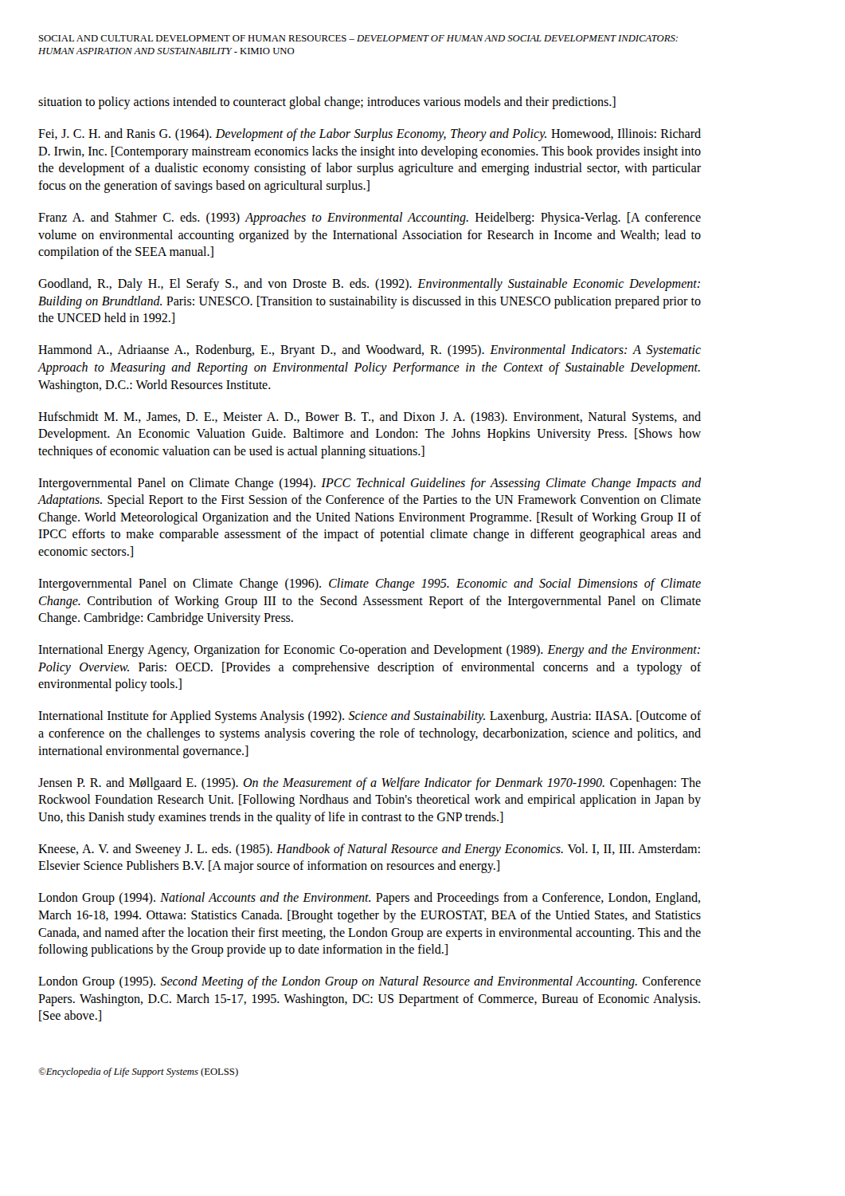SOCIAL AND CULTURAL DEVELOPMENT OF HUMAN RESOURCES – Development of Human and Social Development Indicators: Human Aspiration and Sustainability - Kimio Uno
situation to policy actions intended to counteract global change; introduces various models and their predictions.]
Fei, J. C. H. and Ranis G. (1964). Development of the Labor Surplus Economy, Theory and Policy. Homewood, Illinois: Richard D. Irwin, Inc. [Contemporary mainstream economics lacks the insight into developing economies. This book provides insight into the development of a dualistic economy consisting of labor surplus agriculture and emerging industrial sector, with particular focus on the generation of savings based on agricultural surplus.]
Franz A. and Stahmer C. eds. (1993) Approaches to Environmental Accounting. Heidelberg: Physica-Verlag. [A conference volume on environmental accounting organized by the International Association for Research in Income and Wealth; lead to compilation of the SEEA manual.]
Goodland, R., Daly H., El Serafy S., and von Droste B. eds. (1992). Environmentally Sustainable Economic Development: Building on Brundtland. Paris: UNESCO. [Transition to sustainability is discussed in this UNESCO publication prepared prior to the UNCED held in 1992.]
Hammond A., Adriaanse A., Rodenburg, E., Bryant D., and Woodward, R. (1995). Environmental Indicators: A Systematic Approach to Measuring and Reporting on Environmental Policy Performance in the Context of Sustainable Development. Washington, D.C.: World Resources Institute.
Hufschmidt M. M., James, D. E., Meister A. D., Bower B. T., and Dixon J. A. (1983). Environment, Natural Systems, and Development. An Economic Valuation Guide. Baltimore and London: The Johns Hopkins University Press. [Shows how techniques of economic valuation can be used is actual planning situations.]
Intergovernmental Panel on Climate Change (1994). IPCC Technical Guidelines for Assessing Climate Change Impacts and Adaptations. Special Report to the First Session of the Conference of the Parties to the UN Framework Convention on Climate Change. World Meteorological Organization and the United Nations Environment Programme. [Result of Working Group II of IPCC efforts to make comparable assessment of the impact of potential climate change in different geographical areas and economic sectors.]
Intergovernmental Panel on Climate Change (1996). Climate Change 1995. Economic and Social Dimensions of Climate Change. Contribution of Working Group III to the Second Assessment Report of the Intergovernmental Panel on Climate Change. Cambridge: Cambridge University Press.
International Energy Agency, Organization for Economic Co-operation and Development (1989). Energy and the Environment: Policy Overview. Paris: OECD. [Provides a comprehensive description of environmental concerns and a typology of environmental policy tools.]
International Institute for Applied Systems Analysis (1992). Science and Sustainability. Laxenburg, Austria: IIASA. [Outcome of a conference on the challenges to systems analysis covering the role of technology, decarbonization, science and politics, and international environmental governance.]
Jensen P. R. and Møllgaard E. (1995). On the Measurement of a Welfare Indicator for Denmark 1970-1990. Copenhagen: The Rockwool Foundation Research Unit. [Following Nordhaus and Tobin's theoretical work and empirical application in Japan by Uno, this Danish study examines trends in the quality of life in contrast to the GNP trends.]
Kneese, A. V. and Sweeney J. L. eds. (1985). Handbook of Natural Resource and Energy Economics. Vol. I, II, III. Amsterdam: Elsevier Science Publishers B.V. [A major source of information on resources and energy.]
London Group (1994). National Accounts and the Environment. Papers and Proceedings from a Conference, London, England, March 16-18, 1994. Ottawa: Statistics Canada. [Brought together by the EUROSTAT, BEA of the Untied States, and Statistics Canada, and named after the location their first meeting, the London Group are experts in environmental accounting. This and the following publications by the Group provide up to date information in the field.]
London Group (1995). Second Meeting of the London Group on Natural Resource and Environmental Accounting. Conference Papers. Washington, D.C. March 15-17, 1995. Washington, DC: US Department of Commerce, Bureau of Economic Analysis. [See above.]
©Encyclopedia of Life Support Systems (EOLSS)